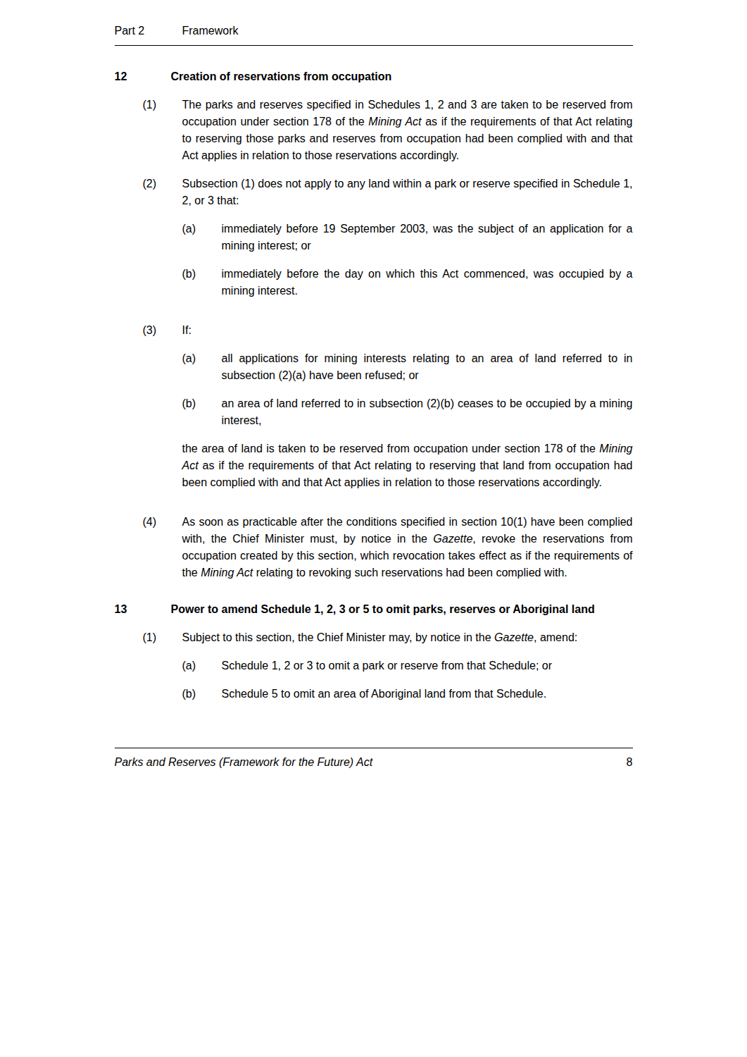Part 2 Framework
12 Creation of reservations from occupation
(1)
The parks and reserves specified in Schedules 1, 2 and 3 are taken to be reserved from occupation under section 178 of the Mining Act as if the requirements of that Act relating to reserving those parks and reserves from occupation had been complied with and that Act applies in relation to those reservations accordingly.
(2)
Subsection (1) does not apply to any land within a park or reserve specified in Schedule 1, 2, or 3 that:
(a)
immediately before 19 September 2003, was the subject of an application for a mining interest; or
(b)
immediately before the day on which this Act commenced, was occupied by a mining interest.
(3)
If:
(a)
all applications for mining interests relating to an area of land referred to in subsection (2)(a) have been refused; or
(b)
an area of land referred to in subsection (2)(b) ceases to be occupied by a mining interest,
the area of land is taken to be reserved from occupation under section 178 of the Mining Act as if the requirements of that Act relating to reserving that land from occupation had been complied with and that Act applies in relation to those reservations accordingly.
(4)
As soon as practicable after the conditions specified in section 10(1) have been complied with, the Chief Minister must, by notice in the Gazette, revoke the reservations from occupation created by this section, which revocation takes effect as if the requirements of the Mining Act relating to revoking such reservations had been complied with.
13 Power to amend Schedule 1, 2, 3 or 5 to omit parks, reserves or Aboriginal land
(1)
Subject to this section, the Chief Minister may, by notice in the Gazette, amend:
(a)
Schedule 1, 2 or 3 to omit a park or reserve from that Schedule; or
(b)
Schedule 5 to omit an area of Aboriginal land from that Schedule.
Parks and Reserves (Framework for the Future) Act 8